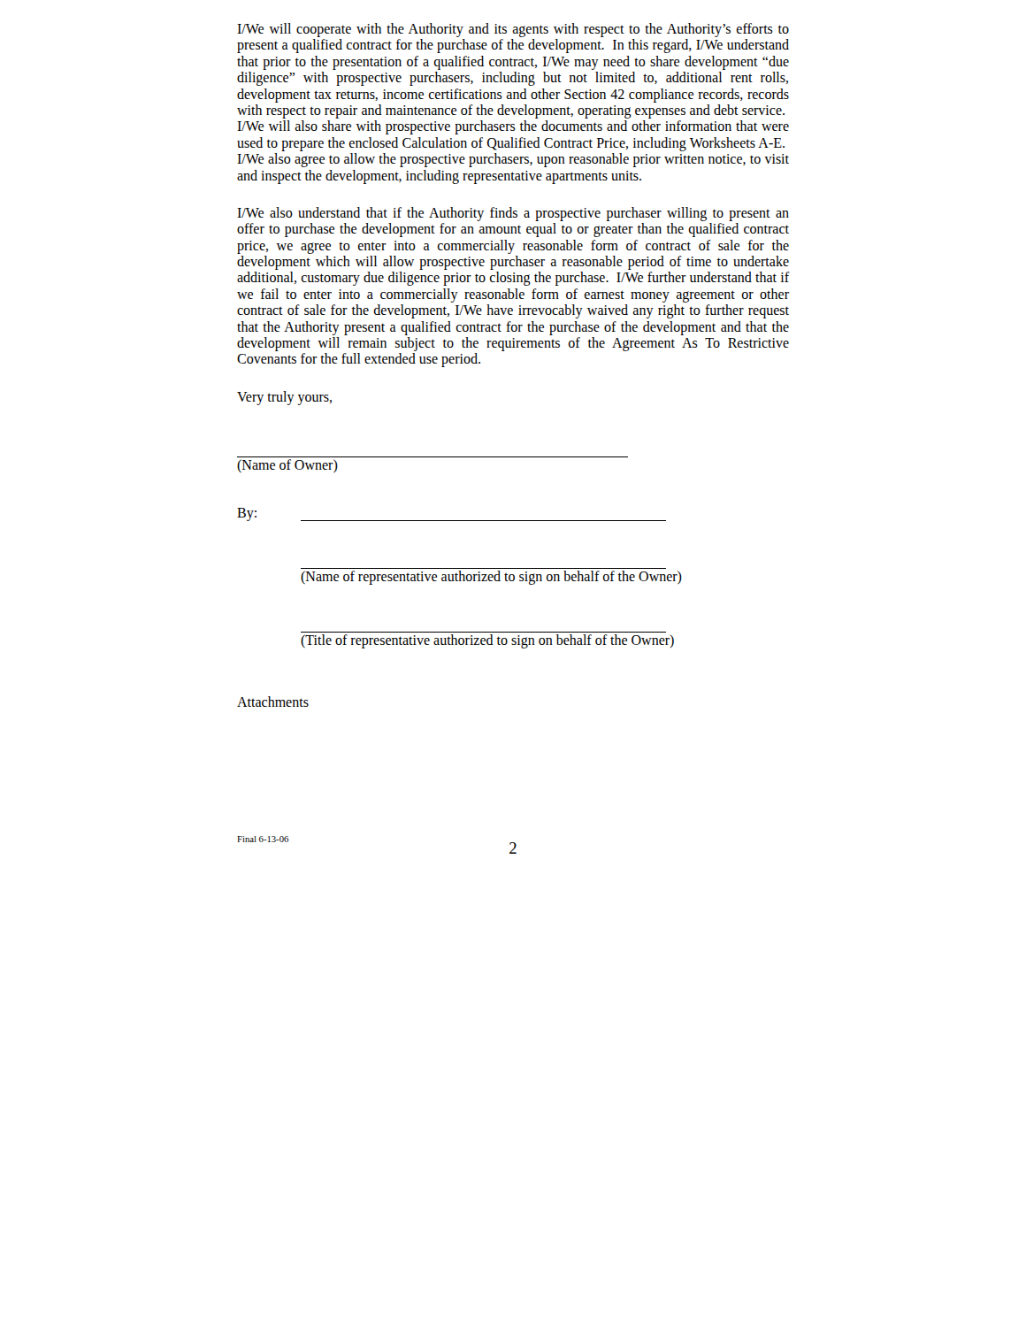I/We will cooperate with the Authority and its agents with respect to the Authority’s efforts to present a qualified contract for the purchase of the development. In this regard, I/We understand that prior to the presentation of a qualified contract, I/We may need to share development “due diligence” with prospective purchasers, including but not limited to, additional rent rolls, development tax returns, income certifications and other Section 42 compliance records, records with respect to repair and maintenance of the development, operating expenses and debt service. I/We will also share with prospective purchasers the documents and other information that were used to prepare the enclosed Calculation of Qualified Contract Price, including Worksheets A-E. I/We also agree to allow the prospective purchasers, upon reasonable prior written notice, to visit and inspect the development, including representative apartments units.
I/We also understand that if the Authority finds a prospective purchaser willing to present an offer to purchase the development for an amount equal to or greater than the qualified contract price, we agree to enter into a commercially reasonable form of contract of sale for the development which will allow prospective purchaser a reasonable period of time to undertake additional, customary due diligence prior to closing the purchase. I/We further understand that if we fail to enter into a commercially reasonable form of earnest money agreement or other contract of sale for the development, I/We have irrevocably waived any right to further request that the Authority present a qualified contract for the purchase of the development and that the development will remain subject to the requirements of the Agreement As To Restrictive Covenants for the full extended use period.
Very truly yours,
(Name of Owner)
By:
(Name of representative authorized to sign on behalf of the Owner)
(Title of representative authorized to sign on behalf of the Owner)
Attachments
Final 6-13-06
2